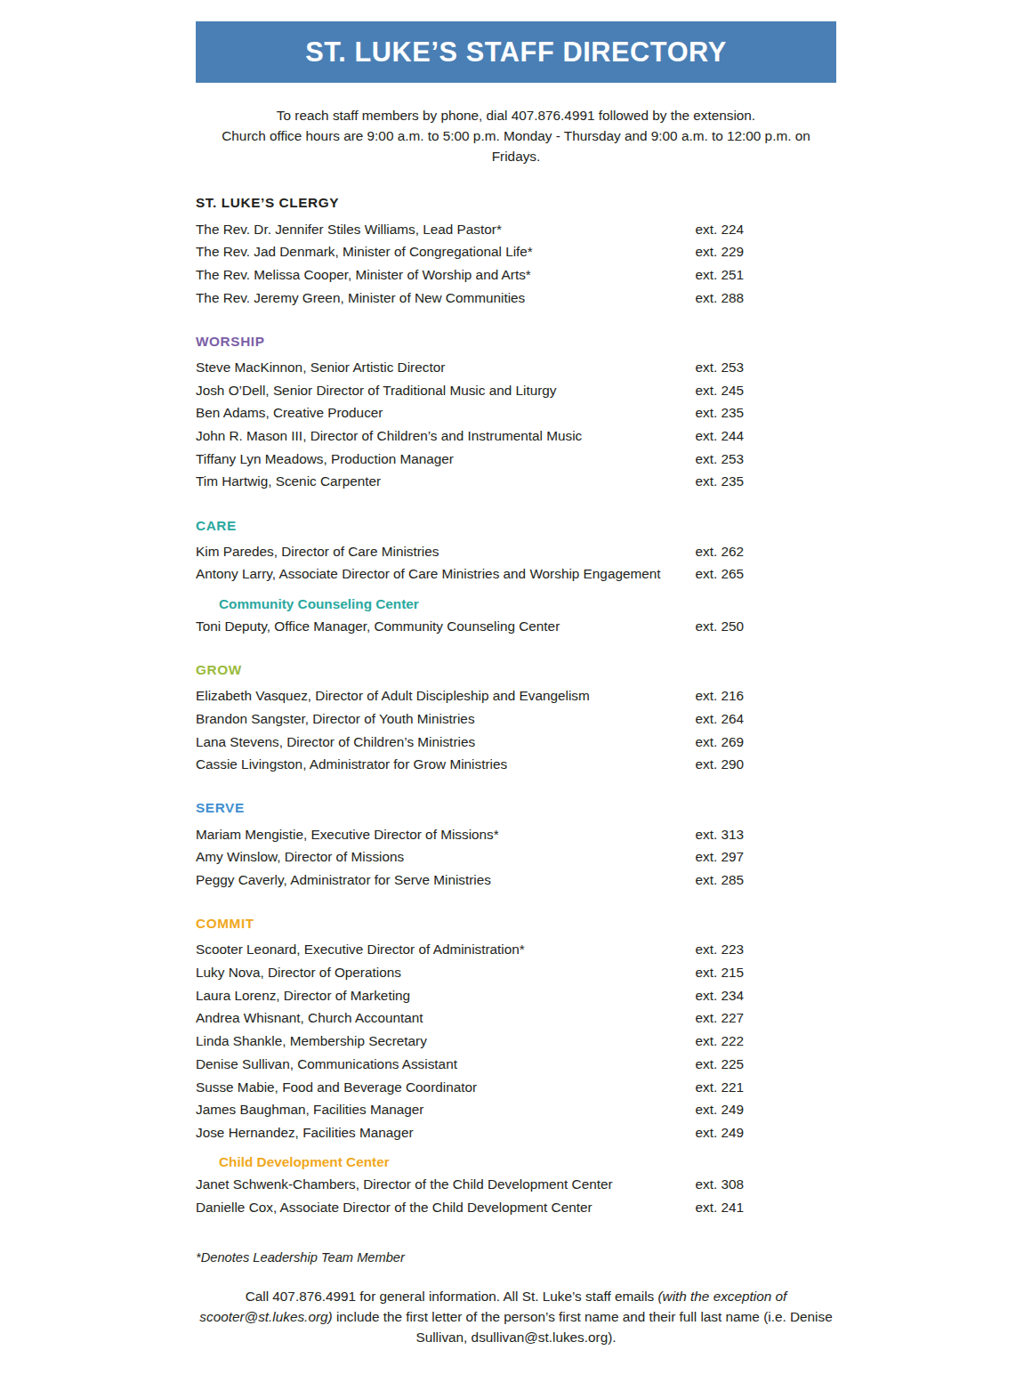ST. LUKE’S STAFF DIRECTORY
To reach staff members by phone, dial 407.876.4991 followed by the extension.
Church office hours are 9:00 a.m. to 5:00 p.m. Monday - Thursday and 9:00 a.m. to 12:00 p.m. on Fridays.
ST. LUKE’S CLERGY
| The Rev. Dr. Jennifer Stiles Williams, Lead Pastor* | ext. 224 |
| The Rev. Jad Denmark, Minister of Congregational Life* | ext. 229 |
| The Rev. Melissa Cooper, Minister of Worship and Arts* | ext. 251 |
| The Rev. Jeremy Green, Minister of New Communities | ext. 288 |
WORSHIP
| Steve MacKinnon, Senior Artistic Director | ext. 253 |
| Josh O’Dell, Senior Director of Traditional Music and Liturgy | ext. 245 |
| Ben Adams, Creative Producer | ext. 235 |
| John R. Mason III, Director of Children’s and Instrumental Music | ext. 244 |
| Tiffany Lyn Meadows, Production Manager | ext. 253 |
| Tim Hartwig, Scenic Carpenter | ext. 235 |
CARE
| Kim Paredes, Director of Care Ministries | ext. 262 |
| Antony Larry, Associate Director of Care Ministries and Worship Engagement | ext. 265 |
Community Counseling Center
| Toni Deputy, Office Manager, Community Counseling Center | ext. 250 |
GROW
| Elizabeth Vasquez, Director of Adult Discipleship and Evangelism | ext. 216 |
| Brandon Sangster, Director of Youth Ministries | ext. 264 |
| Lana Stevens, Director of Children’s Ministries | ext. 269 |
| Cassie Livingston, Administrator for Grow Ministries | ext. 290 |
SERVE
| Mariam Mengistie, Executive Director of Missions* | ext. 313 |
| Amy Winslow, Director of Missions | ext. 297 |
| Peggy Caverly, Administrator for Serve Ministries | ext. 285 |
COMMIT
| Scooter Leonard, Executive Director of Administration* | ext. 223 |
| Luky Nova, Director of Operations | ext. 215 |
| Laura Lorenz, Director of Marketing | ext. 234 |
| Andrea Whisnant, Church Accountant | ext. 227 |
| Linda Shankle, Membership Secretary | ext. 222 |
| Denise Sullivan, Communications Assistant | ext. 225 |
| Susse Mabie, Food and Beverage Coordinator | ext. 221 |
| James Baughman, Facilities Manager | ext. 249 |
| Jose Hernandez, Facilities Manager | ext. 249 |
Child Development Center
| Janet Schwenk-Chambers, Director of the Child Development Center | ext. 308 |
| Danielle Cox, Associate Director of the Child Development Center | ext. 241 |
*Denotes Leadership Team Member
Call 407.876.4991 for general information. All St. Luke’s staff emails (with the exception of scooter@st.lukes.org) include the first letter of the person’s first name and their full last name (i.e. Denise Sullivan, dsullivan@st.lukes.org).